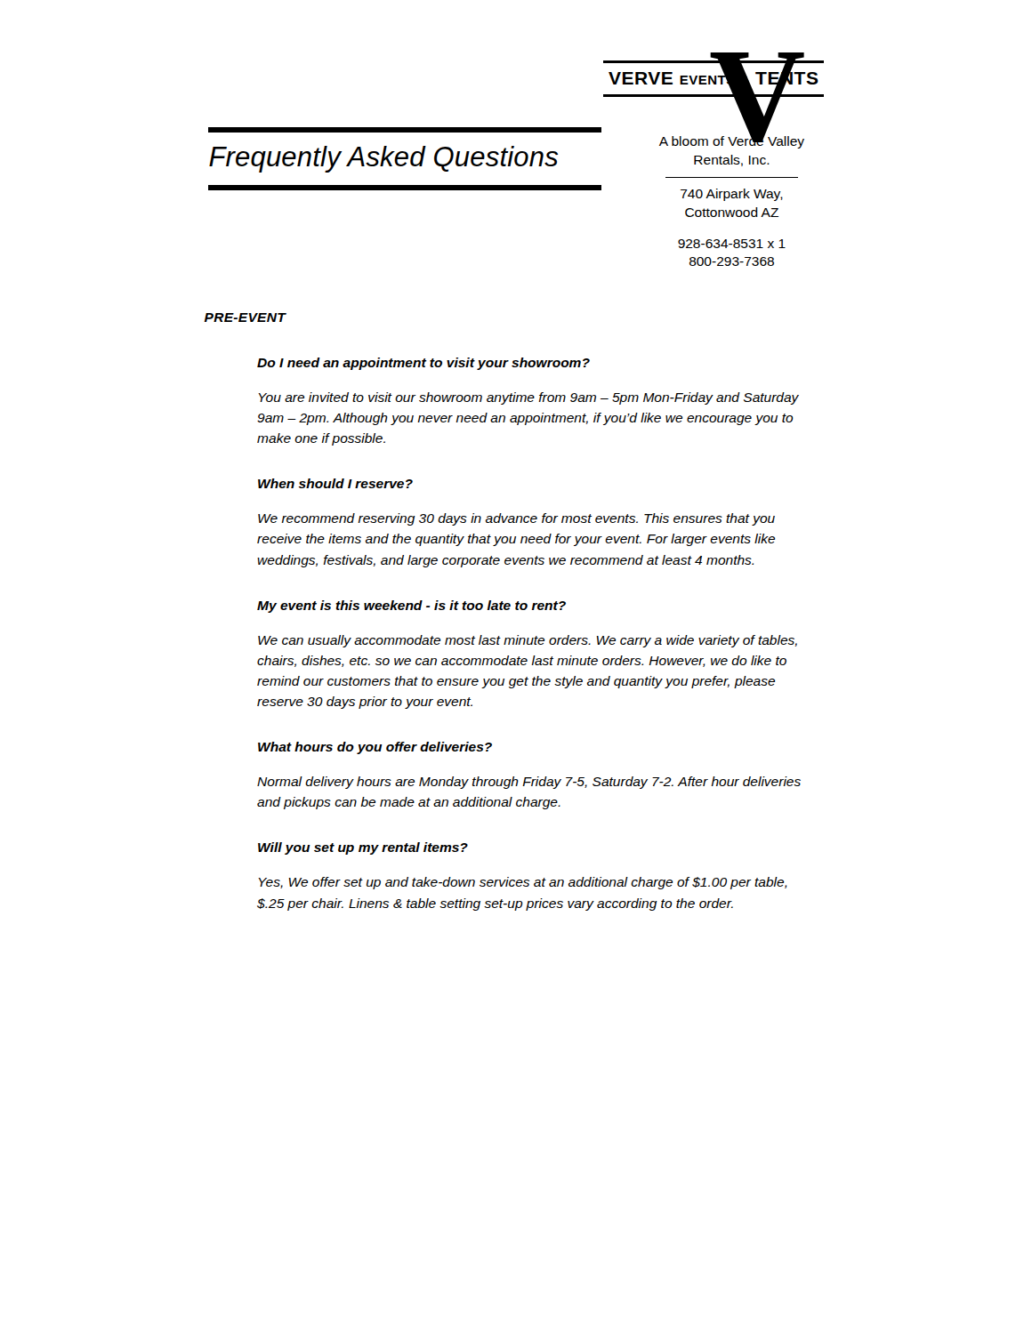V VERVE EVENTS & TENTS
Frequently Asked Questions
A bloom of Verde Valley
Rentals, Inc.
740 Airpark Way,
Cottonwood AZ
928-634-8531 x 1
800-293-7368
PRE-EVENT
Do I need an appointment to visit your showroom?
You are invited to visit our showroom anytime from 9am – 5pm Mon-Friday and Saturday 9am – 2pm. Although you never need an appointment, if you’d like we encourage you to make one if possible.
When should I reserve?
We recommend reserving 30 days in advance for most events. This ensures that you receive the items and the quantity that you need for your event. For larger events like weddings, festivals, and large corporate events we recommend at least 4 months.
My event is this weekend - is it too late to rent?
We can usually accommodate most last minute orders. We carry a wide variety of tables, chairs, dishes, etc. so we can accommodate last minute orders. However, we do like to remind our customers that to ensure you get the style and quantity you prefer, please reserve 30 days prior to your event.
What hours do you offer deliveries?
Normal delivery hours are Monday through Friday 7-5, Saturday 7-2. After hour deliveries and pickups can be made at an additional charge.
Will you set up my rental items?
Yes, We offer set up and take-down services at an additional charge of $1.00 per table, $.25 per chair. Linens & table setting set-up prices vary according to the order.